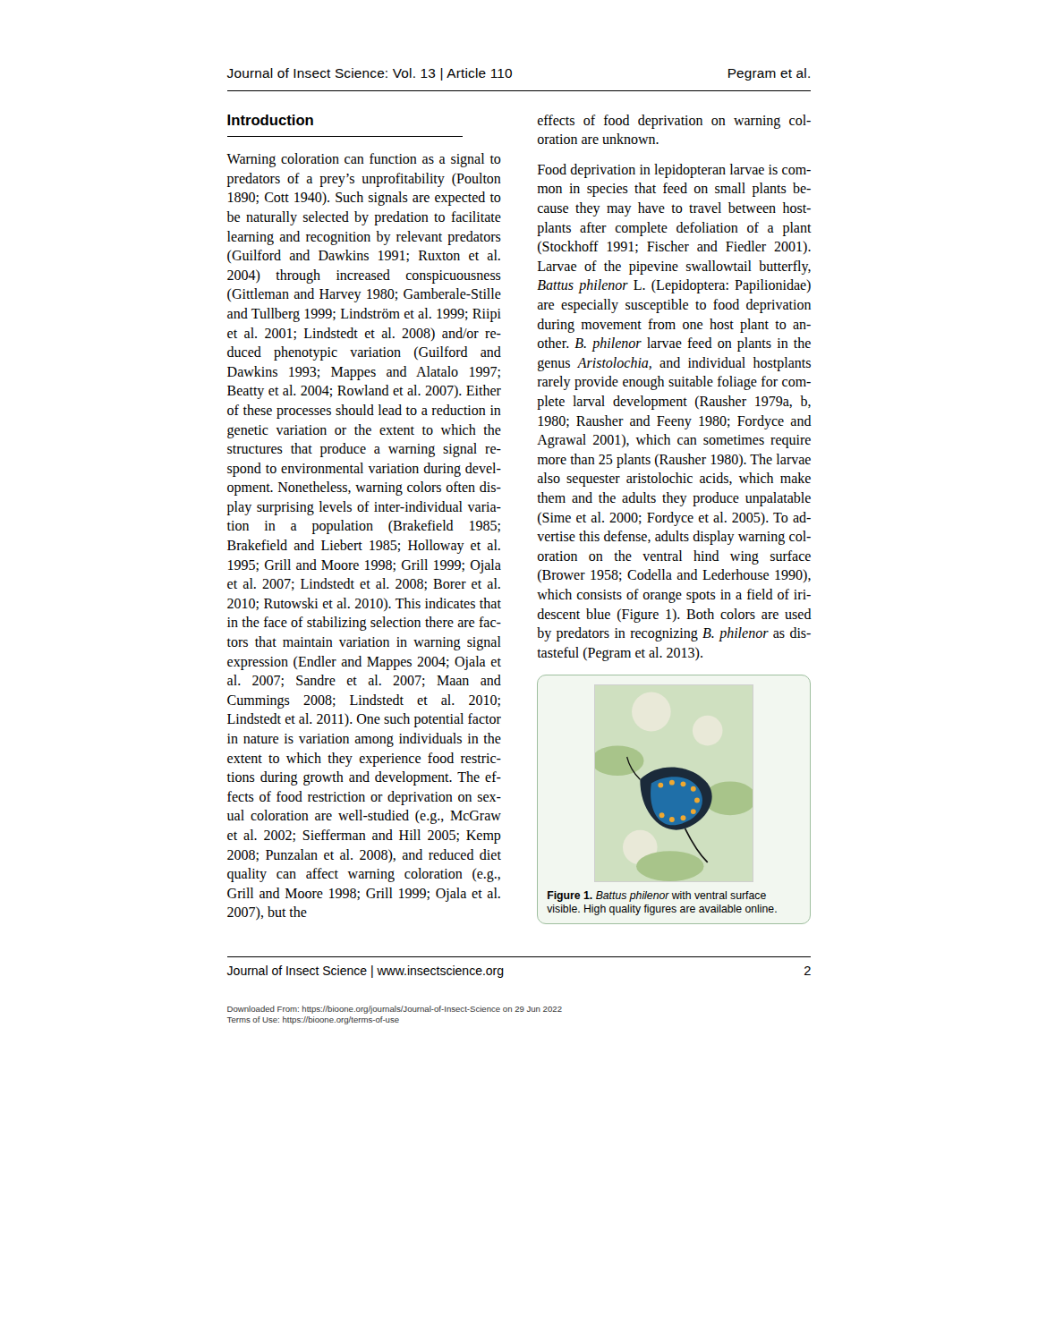Journal of Insect Science: Vol. 13 | Article 110
Pegram et al.
Introduction
Warning coloration can function as a signal to predators of a prey’s unprofitability (Poulton 1890; Cott 1940). Such signals are expected to be naturally selected by predation to facilitate learning and recognition by relevant predators (Guilford and Dawkins 1991; Ruxton et al. 2004) through increased conspicuousness (Gittleman and Harvey 1980; Gamberale-Stille and Tullberg 1999; Lindström et al. 1999; Riipi et al. 2001; Lindstedt et al. 2008) and/or reduced phenotypic variation (Guilford and Dawkins 1993; Mappes and Alatalo 1997; Beatty et al. 2004; Rowland et al. 2007). Either of these processes should lead to a reduction in genetic variation or the extent to which the structures that produce a warning signal respond to environmental variation during development. Nonetheless, warning colors often display surprising levels of inter-individual variation in a population (Brakefield 1985; Brakefield and Liebert 1985; Holloway et al. 1995; Grill and Moore 1998; Grill 1999; Ojala et al. 2007; Lindstedt et al. 2008; Borer et al. 2010; Rutowski et al. 2010). This indicates that in the face of stabilizing selection there are factors that maintain variation in warning signal expression (Endler and Mappes 2004; Ojala et al. 2007; Sandre et al. 2007; Maan and Cummings 2008; Lindstedt et al. 2010; Lindstedt et al. 2011). One such potential factor in nature is variation among individuals in the extent to which they experience food restrictions during growth and development. The effects of food restriction or deprivation on sexual coloration are well-studied (e.g., McGraw et al. 2002; Siefferman and Hill 2005; Kemp 2008; Punzalan et al. 2008), and reduced diet quality can affect warning coloration (e.g., Grill and Moore 1998; Grill 1999; Ojala et al. 2007), but the
effects of food deprivation on warning coloration are unknown.
Food deprivation in lepidopteran larvae is common in species that feed on small plants because they may have to travel between hostplants after complete defoliation of a plant (Stockhoff 1991; Fischer and Fiedler 2001). Larvae of the pipevine swallowtail butterfly, Battus philenor L. (Lepidoptera: Papilionidae) are especially susceptible to food deprivation during movement from one host plant to another. B. philenor larvae feed on plants in the genus Aristolochia, and individual hostplants rarely provide enough suitable foliage for complete larval development (Rausher 1979a, b, 1980; Rausher and Feeny 1980; Fordyce and Agrawal 2001), which can sometimes require more than 25 plants (Rausher 1980). The larvae also sequester aristolochic acids, which make them and the adults they produce unpalatable (Sime et al. 2000; Fordyce et al. 2005). To advertise this defense, adults display warning coloration on the ventral hind wing surface (Brower 1958; Codella and Lederhouse 1990), which consists of orange spots in a field of iridescent blue (Figure 1). Both colors are used by predators in recognizing B. philenor as distasteful (Pegram et al. 2013).
Figure 1. Battus philenor with ventral surface visible. High quality figures are available online.
Journal of Insect Science | www.insectscience.org
2
Downloaded From: https://bioone.org/journals/Journal-of-Insect-Science on 29 Jun 2022
Terms of Use: https://bioone.org/terms-of-use